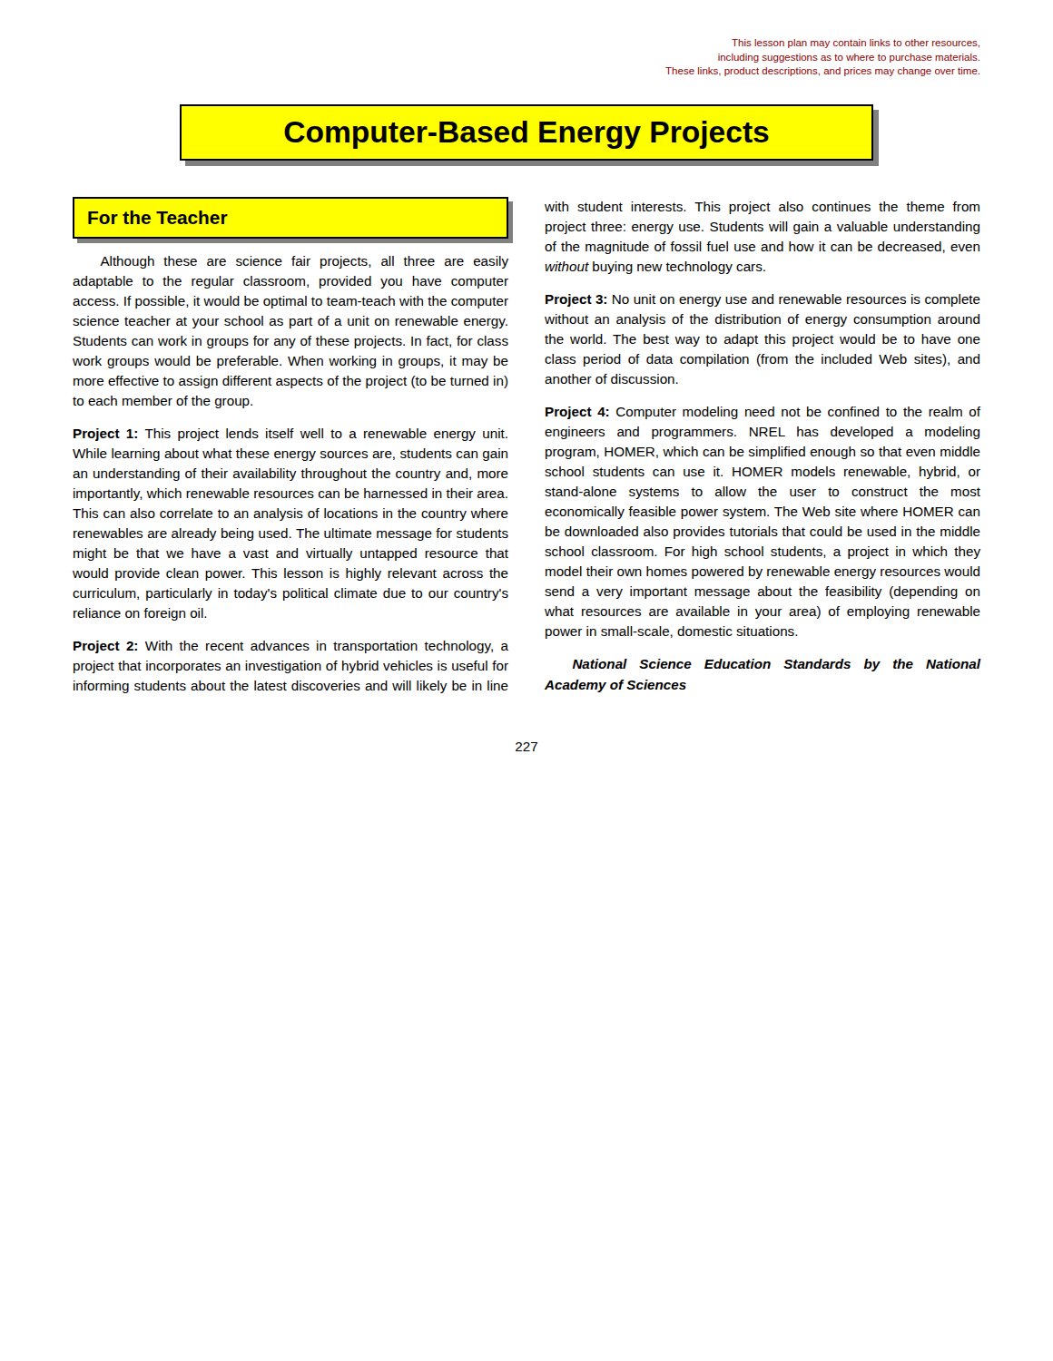This lesson plan may contain links to other resources,
including suggestions as to where to purchase materials.
These links, product descriptions, and prices may change over time.
Computer-Based Energy Projects
For the Teacher
Although these are science fair projects, all three are easily adaptable to the regular classroom, provided you have computer access. If possible, it would be optimal to team-teach with the computer science teacher at your school as part of a unit on renewable energy. Students can work in groups for any of these projects. In fact, for class work groups would be preferable. When working in groups, it may be more effective to assign different aspects of the project (to be turned in) to each member of the group.
Project 1: This project lends itself well to a renewable energy unit. While learning about what these energy sources are, students can gain an understanding of their availability throughout the country and, more importantly, which renewable resources can be harnessed in their area. This can also correlate to an analysis of locations in the country where renewables are already being used. The ultimate message for students might be that we have a vast and virtually untapped resource that would provide clean power. This lesson is highly relevant across the curriculum, particularly in today's political climate due to our country's reliance on foreign oil.
Project 2: With the recent advances in transportation technology, a project that incorporates an investigation of hybrid vehicles is useful for informing students about the latest discoveries and will likely be in line with student interests. This project also continues the theme from project three: energy use. Students will gain a valuable understanding of the magnitude of fossil fuel use and how it can be decreased, even without buying new technology cars.
Project 3: No unit on energy use and renewable resources is complete without an analysis of the distribution of energy consumption around the world. The best way to adapt this project would be to have one class period of data compilation (from the included Web sites), and another of discussion.
Project 4: Computer modeling need not be confined to the realm of engineers and programmers. NREL has developed a modeling program, HOMER, which can be simplified enough so that even middle school students can use it. HOMER models renewable, hybrid, or stand-alone systems to allow the user to construct the most economically feasible power system. The Web site where HOMER can be downloaded also provides tutorials that could be used in the middle school classroom. For high school students, a project in which they model their own homes powered by renewable energy resources would send a very important message about the feasibility (depending on what resources are available in your area) of employing renewable power in small-scale, domestic situations.
National Science Education Standards by the National Academy of Sciences
227